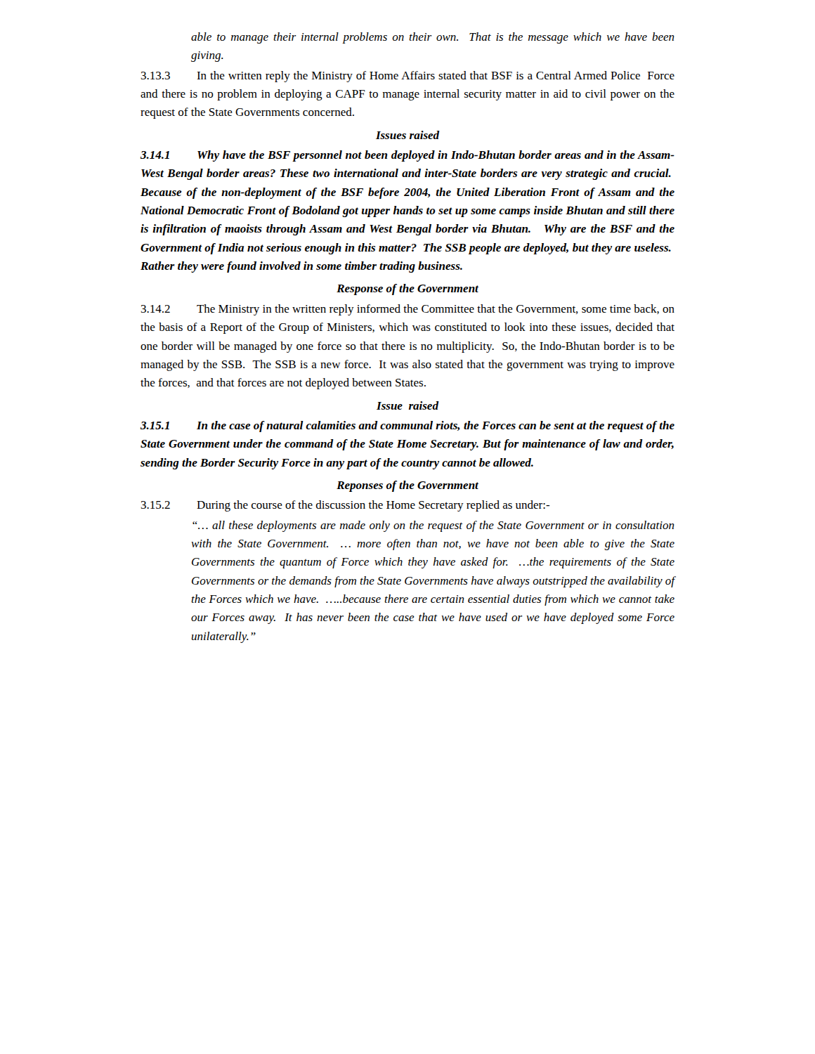able to manage their internal problems on their own. That is the message which we have been giving.
3.13.3 In the written reply the Ministry of Home Affairs stated that BSF is a Central Armed Police Force and there is no problem in deploying a CAPF to manage internal security matter in aid to civil power on the request of the State Governments concerned.
Issues raised
3.14.1 Why have the BSF personnel not been deployed in Indo-Bhutan border areas and in the Assam-West Bengal border areas? These two international and inter-State borders are very strategic and crucial. Because of the non-deployment of the BSF before 2004, the United Liberation Front of Assam and the National Democratic Front of Bodoland got upper hands to set up some camps inside Bhutan and still there is infiltration of maoists through Assam and West Bengal border via Bhutan. Why are the BSF and the Government of India not serious enough in this matter? The SSB people are deployed, but they are useless. Rather they were found involved in some timber trading business.
Response of the Government
3.14.2 The Ministry in the written reply informed the Committee that the Government, some time back, on the basis of a Report of the Group of Ministers, which was constituted to look into these issues, decided that one border will be managed by one force so that there is no multiplicity. So, the Indo-Bhutan border is to be managed by the SSB. The SSB is a new force. It was also stated that the government was trying to improve the forces, and that forces are not deployed between States.
Issue raised
3.15.1 In the case of natural calamities and communal riots, the Forces can be sent at the request of the State Government under the command of the State Home Secretary. But for maintenance of law and order, sending the Border Security Force in any part of the country cannot be allowed.
Reponses of the Government
3.15.2 During the course of the discussion the Home Secretary replied as under:-
“… all these deployments are made only on the request of the State Government or in consultation with the State Government. … more often than not, we have not been able to give the State Governments the quantum of Force which they have asked for. …the requirements of the State Governments or the demands from the State Governments have always outstripped the availability of the Forces which we have. …..because there are certain essential duties from which we cannot take our Forces away. It has never been the case that we have used or we have deployed some Force unilaterally.”